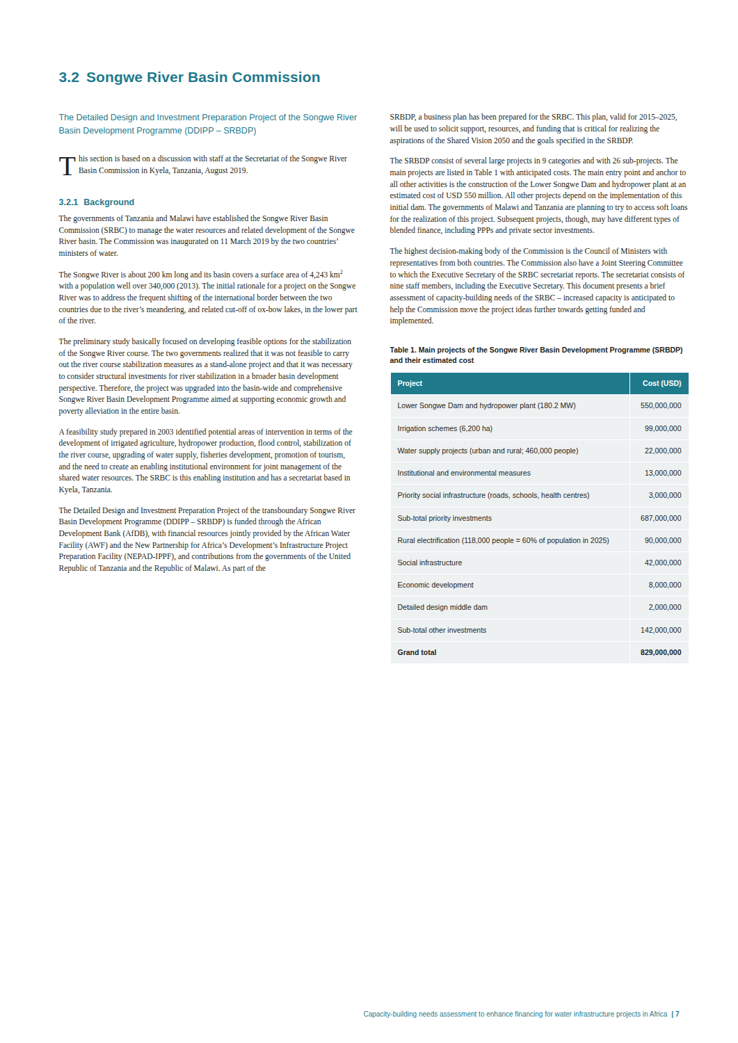3.2 Songwe River Basin Commission
The Detailed Design and Investment Preparation Project of the Songwe River Basin Development Programme (DDIPP – SRBDP)
This section is based on a discussion with staff at the Secretariat of the Songwe River Basin Commission in Kyela, Tanzania, August 2019.
3.2.1 Background
The governments of Tanzania and Malawi have established the Songwe River Basin Commission (SRBC) to manage the water resources and related development of the Songwe River basin. The Commission was inaugurated on 11 March 2019 by the two countries’ ministers of water.
The Songwe River is about 200 km long and its basin covers a surface area of 4,243 km2 with a population well over 340,000 (2013). The initial rationale for a project on the Songwe River was to address the frequent shifting of the international border between the two countries due to the river’s meandering, and related cut-off of ox-bow lakes, in the lower part of the river.
The preliminary study basically focused on developing feasible options for the stabilization of the Songwe River course. The two governments realized that it was not feasible to carry out the river course stabilization measures as a stand-alone project and that it was necessary to consider structural investments for river stabilization in a broader basin development perspective. Therefore, the project was upgraded into the basin-wide and comprehensive Songwe River Basin Development Programme aimed at supporting economic growth and poverty alleviation in the entire basin.
A feasibility study prepared in 2003 identified potential areas of intervention in terms of the development of irrigated agriculture, hydropower production, flood control, stabilization of the river course, upgrading of water supply, fisheries development, promotion of tourism, and the need to create an enabling institutional environment for joint management of the shared water resources. The SRBC is this enabling institution and has a secretariat based in Kyela, Tanzania.
The Detailed Design and Investment Preparation Project of the transboundary Songwe River Basin Development Programme (DDIPP – SRBDP) is funded through the African Development Bank (AfDB), with financial resources jointly provided by the African Water Facility (AWF) and the New Partnership for Africa’s Development’s Infrastructure Project Preparation Facility (NEPAD-IPPF), and contributions from the governments of the United Republic of Tanzania and the Republic of Malawi. As part of the
SRBDP, a business plan has been prepared for the SRBC. This plan, valid for 2015–2025, will be used to solicit support, resources, and funding that is critical for realizing the aspirations of the Shared Vision 2050 and the goals specified in the SRBDP.
The SRBDP consist of several large projects in 9 categories and with 26 sub-projects. The main projects are listed in Table 1 with anticipated costs. The main entry point and anchor to all other activities is the construction of the Lower Songwe Dam and hydropower plant at an estimated cost of USD 550 million. All other projects depend on the implementation of this initial dam. The governments of Malawi and Tanzania are planning to try to access soft loans for the realization of this project. Subsequent projects, though, may have different types of blended finance, including PPPs and private sector investments.
The highest decision-making body of the Commission is the Council of Ministers with representatives from both countries. The Commission also have a Joint Steering Committee to which the Executive Secretary of the SRBC secretariat reports. The secretariat consists of nine staff members, including the Executive Secretary. This document presents a brief assessment of capacity-building needs of the SRBC – increased capacity is anticipated to help the Commission move the project ideas further towards getting funded and implemented.
Table 1. Main projects of the Songwe River Basin Development Programme (SRBDP) and their estimated cost
| Project | Cost (USD) |
| --- | --- |
| Lower Songwe Dam and hydropower plant (180.2 MW) | 550,000,000 |
| Irrigation schemes (6,200 ha) | 99,000,000 |
| Water supply projects (urban and rural; 460,000 people) | 22,000,000 |
| Institutional and environmental measures | 13,000,000 |
| Priority social infrastructure (roads, schools, health centres) | 3,000,000 |
| Sub-total priority investments | 687,000,000 |
| Rural electrification (118,000 people = 60% of population in 2025) | 90,000,000 |
| Social infrastructure | 42,000,000 |
| Economic development | 8,000,000 |
| Detailed design middle dam | 2,000,000 |
| Sub-total other investments | 142,000,000 |
| Grand total | 829,000,000 |
Capacity-building needs assessment to enhance financing for water infrastructure projects in Africa| 7